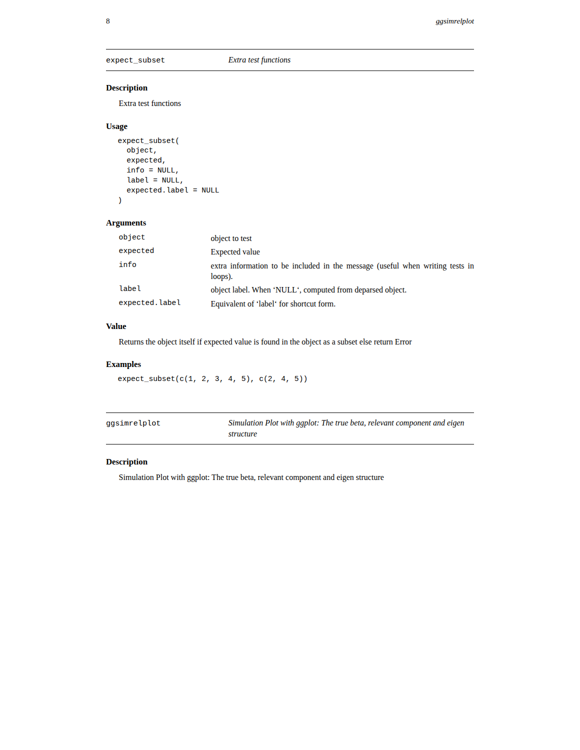8
ggsimrelplot
expect_subset
Extra test functions
Description
Extra test functions
Usage
expect_subset(
  object,
  expected,
  info = NULL,
  label = NULL,
  expected.label = NULL
)
Arguments
object
object to test
expected
Expected value
info
extra information to be included in the message (useful when writing tests in loops).
label
object label. When ‘NULL‘, computed from deparsed object.
expected.label
Equivalent of ‘label‘ for shortcut form.
Value
Returns the object itself if expected value is found in the object as a subset else return Error
Examples
expect_subset(c(1, 2, 3, 4, 5), c(2, 4, 5))
ggsimrelplot
Simulation Plot with ggplot: The true beta, relevant component and eigen structure
Description
Simulation Plot with ggplot: The true beta, relevant component and eigen structure